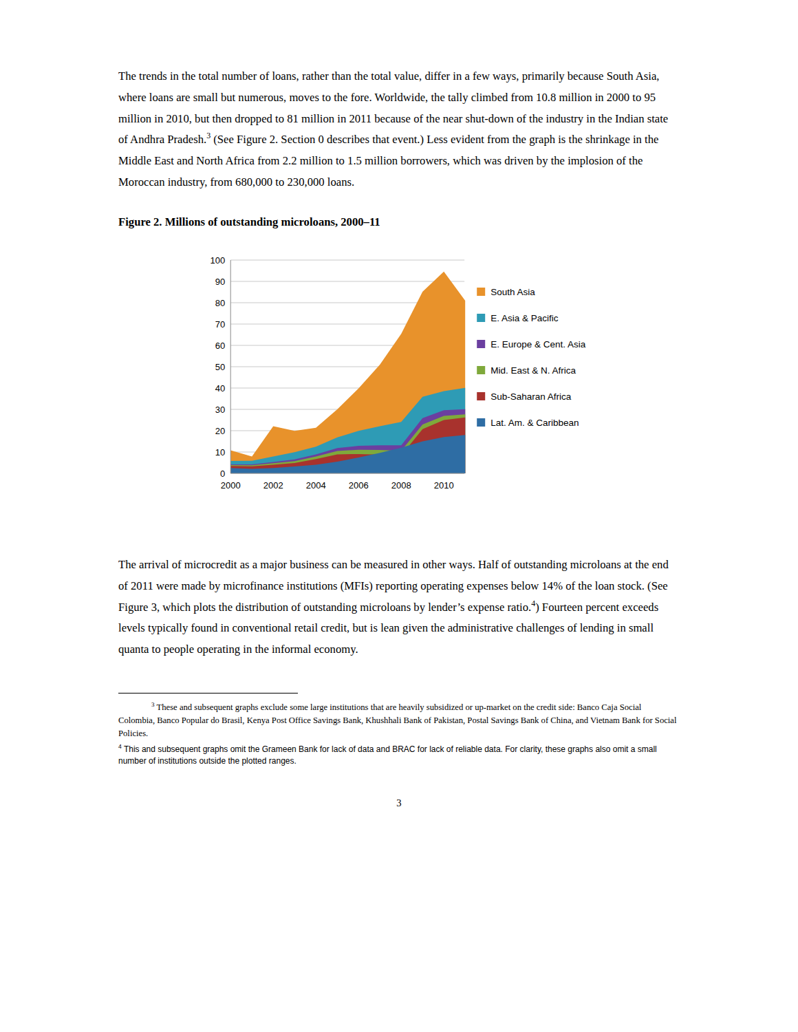The trends in the total number of loans, rather than the total value, differ in a few ways, primarily because South Asia, where loans are small but numerous, moves to the fore. Worldwide, the tally climbed from 10.8 million in 2000 to 95 million in 2010, but then dropped to 81 million in 2011 because of the near shut-down of the industry in the Indian state of Andhra Pradesh.3 (See Figure 2. Section 0 describes that event.) Less evident from the graph is the shrinkage in the Middle East and North Africa from 2.2 million to 1.5 million borrowers, which was driven by the implosion of the Moroccan industry, from 680,000 to 230,000 loans.
Figure 2. Millions of outstanding microloans, 2000–11
100 90 80 70 60 50 40 30 20 10 0 2000 2002 2004 2006 2008 2010 Cumulative totals (approx, millions): 2000: LAC 1.5, SSA 1.0, MENA 0.4, EECA 0.3, EAP 1.6, SA 5.0 => 10.8 2001: 2.0,1.2,0.5,0.4,1.8,2.0 => 7.9 (dip) 2002: 2.6,1.6,0.7,0.6,2.6,14.0 => 22.1 2003: 3.2,2.0,0.9,0.8,3.0,10.0 => 19.9 2004: 4.0,2.6,1.2,1.0,3.6,9.0 => 21.4 2005: 5.6,3.4,1.6,1.4,5.0,13.0 => 30.0 2006: 7.4,4.6,2.0,1.8,7.0,17.0 => 39.8 2007: 9.6,6.0,2.2,2.2,9.0,22.0 => 51.0 2008: 12.0,7.6,2.2,2.6,11.0,30.0 => 65.4 2009: 15.0,10.0,2.2,3.0,10.0,45.0 => 85.2 2010: 17.0,8.0,2.0,2.6,9.0,56.0 => 94.6 2011: 18.0,6.0,1.5,2.4,10.0,43.0 => 81.0 South Asia E. Asia & Pacific E. Europe & Cent. Asia Mid. East & N. Africa Sub-Saharan Africa Lat. Am. & Caribbean
The arrival of microcredit as a major business can be measured in other ways. Half of outstanding microloans at the end of 2011 were made by microfinance institutions (MFIs) reporting operating expenses below 14% of the loan stock. (See Figure 3, which plots the distribution of outstanding microloans by lender’s expense ratio.4) Fourteen percent exceeds levels typically found in conventional retail credit, but is lean given the administrative challenges of lending in small quanta to people operating in the informal economy.
3 These and subsequent graphs exclude some large institutions that are heavily subsidized or up-market on the credit side: Banco Caja Social Colombia, Banco Popular do Brasil, Kenya Post Office Savings Bank, Khushhali Bank of Pakistan, Postal Savings Bank of China, and Vietnam Bank for Social Policies.
4 This and subsequent graphs omit the Grameen Bank for lack of data and BRAC for lack of reliable data. For clarity, these graphs also omit a small number of institutions outside the plotted ranges.
3